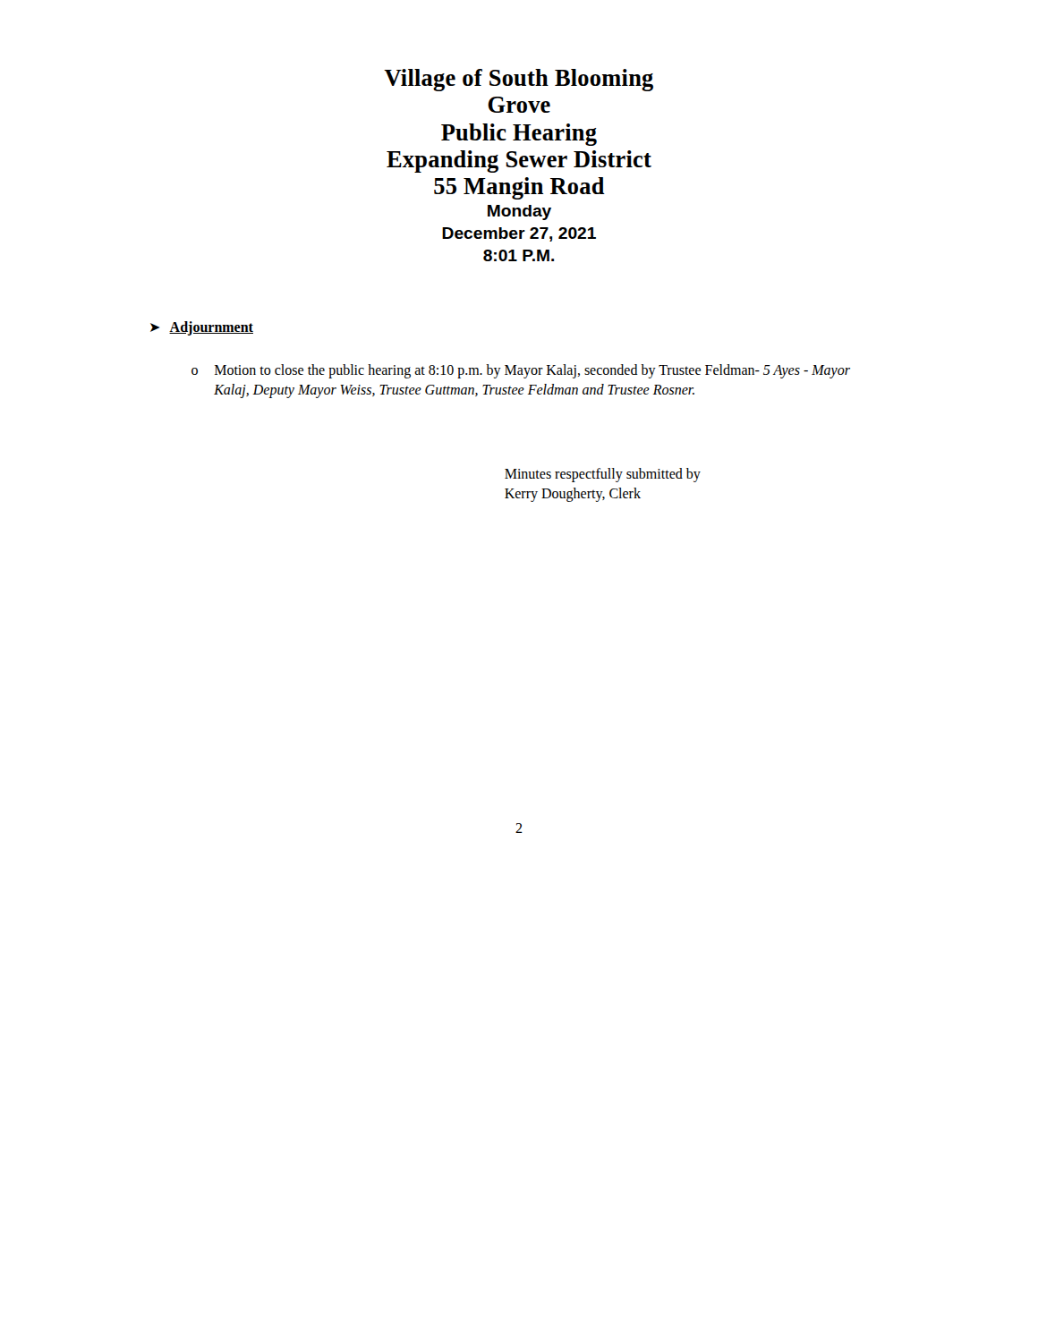Village of South Blooming
Grove
Public Hearing
Expanding Sewer District
55 Mangin Road
Monday
December 27, 2021
8:01 P.M.
Adjournment
Motion to close the public hearing at 8:10 p.m. by Mayor Kalaj, seconded by Trustee Feldman- 5 Ayes - Mayor Kalaj, Deputy Mayor Weiss, Trustee Guttman, Trustee Feldman and Trustee Rosner.
Minutes respectfully submitted by
Kerry Dougherty, Clerk
2